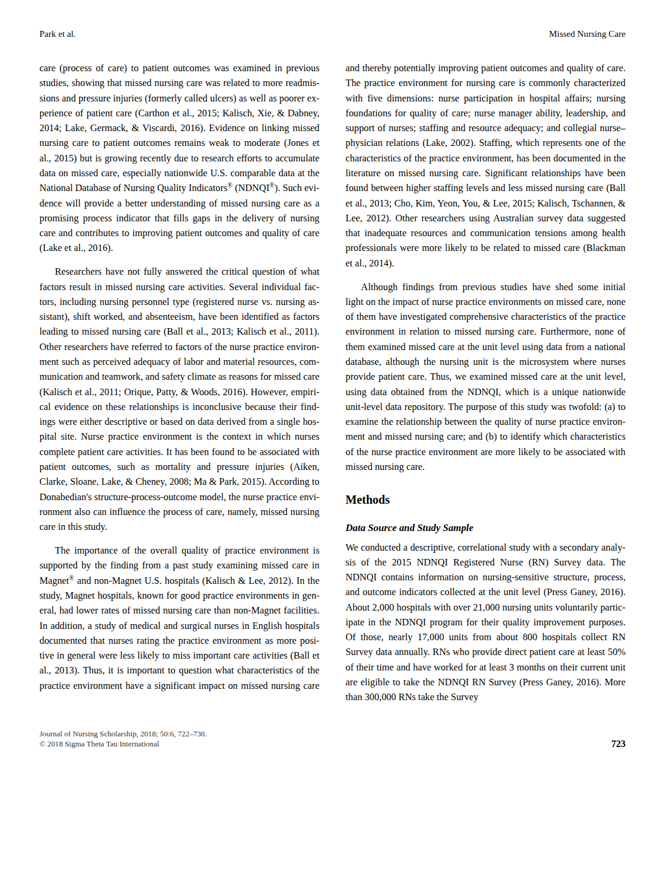Park et al.
Missed Nursing Care
care (process of care) to patient outcomes was examined in previous studies, showing that missed nursing care was related to more readmissions and pressure injuries (formerly called ulcers) as well as poorer experience of patient care (Carthon et al., 2015; Kalisch, Xie, & Dabney, 2014; Lake, Germack, & Viscardi, 2016). Evidence on linking missed nursing care to patient outcomes remains weak to moderate (Jones et al., 2015) but is growing recently due to research efforts to accumulate data on missed care, especially nationwide U.S. comparable data at the National Database of Nursing Quality Indicators® (NDNQI®). Such evidence will provide a better understanding of missed nursing care as a promising process indicator that fills gaps in the delivery of nursing care and contributes to improving patient outcomes and quality of care (Lake et al., 2016).
Researchers have not fully answered the critical question of what factors result in missed nursing care activities. Several individual factors, including nursing personnel type (registered nurse vs. nursing assistant), shift worked, and absenteeism, have been identified as factors leading to missed nursing care (Ball et al., 2013; Kalisch et al., 2011). Other researchers have referred to factors of the nurse practice environment such as perceived adequacy of labor and material resources, communication and teamwork, and safety climate as reasons for missed care (Kalisch et al., 2011; Orique, Patty, & Woods, 2016). However, empirical evidence on these relationships is inconclusive because their findings were either descriptive or based on data derived from a single hospital site. Nurse practice environment is the context in which nurses complete patient care activities. It has been found to be associated with patient outcomes, such as mortality and pressure injuries (Aiken, Clarke, Sloane, Lake, & Cheney, 2008; Ma & Park, 2015). According to Donabedian's structure-process-outcome model, the nurse practice environment also can influence the process of care, namely, missed nursing care in this study.
The importance of the overall quality of practice environment is supported by the finding from a past study examining missed care in Magnet® and non-Magnet U.S. hospitals (Kalisch & Lee, 2012). In the study, Magnet hospitals, known for good practice environments in general, had lower rates of missed nursing care than non-Magnet facilities. In addition, a study of medical and surgical nurses in English hospitals documented that nurses rating the practice environment as more positive in general were less likely to miss important care activities (Ball et al., 2013). Thus, it is important to question what characteristics of the practice environment have a significant impact on missed nursing care and thereby potentially improving patient outcomes and quality of care. The practice environment for nursing care is commonly characterized with five dimensions: nurse participation in hospital affairs; nursing foundations for quality of care; nurse manager ability, leadership, and support of nurses; staffing and resource adequacy; and collegial nurse–physician relations (Lake, 2002). Staffing, which represents one of the characteristics of the practice environment, has been documented in the literature on missed nursing care. Significant relationships have been found between higher staffing levels and less missed nursing care (Ball et al., 2013; Cho, Kim, Yeon, You, & Lee, 2015; Kalisch, Tschannen, & Lee, 2012). Other researchers using Australian survey data suggested that inadequate resources and communication tensions among health professionals were more likely to be related to missed care (Blackman et al., 2014).
Although findings from previous studies have shed some initial light on the impact of nurse practice environments on missed care, none of them have investigated comprehensive characteristics of the practice environment in relation to missed nursing care. Furthermore, none of them examined missed care at the unit level using data from a national database, although the nursing unit is the microsystem where nurses provide patient care. Thus, we examined missed care at the unit level, using data obtained from the NDNQI, which is a unique nationwide unit-level data repository. The purpose of this study was twofold: (a) to examine the relationship between the quality of nurse practice environment and missed nursing care; and (b) to identify which characteristics of the nurse practice environment are more likely to be associated with missed nursing care.
Methods
Data Source and Study Sample
We conducted a descriptive, correlational study with a secondary analysis of the 2015 NDNQI Registered Nurse (RN) Survey data. The NDNQI contains information on nursing-sensitive structure, process, and outcome indicators collected at the unit level (Press Ganey, 2016). About 2,000 hospitals with over 21,000 nursing units voluntarily participate in the NDNQI program for their quality improvement purposes. Of those, nearly 17,000 units from about 800 hospitals collect RN Survey data annually. RNs who provide direct patient care at least 50% of their time and have worked for at least 3 months on their current unit are eligible to take the NDNQI RN Survey (Press Ganey, 2016). More than 300,000 RNs take the Survey
Journal of Nursing Scholarship, 2018; 50:6, 722–730.
© 2018 Sigma Theta Tau International
723